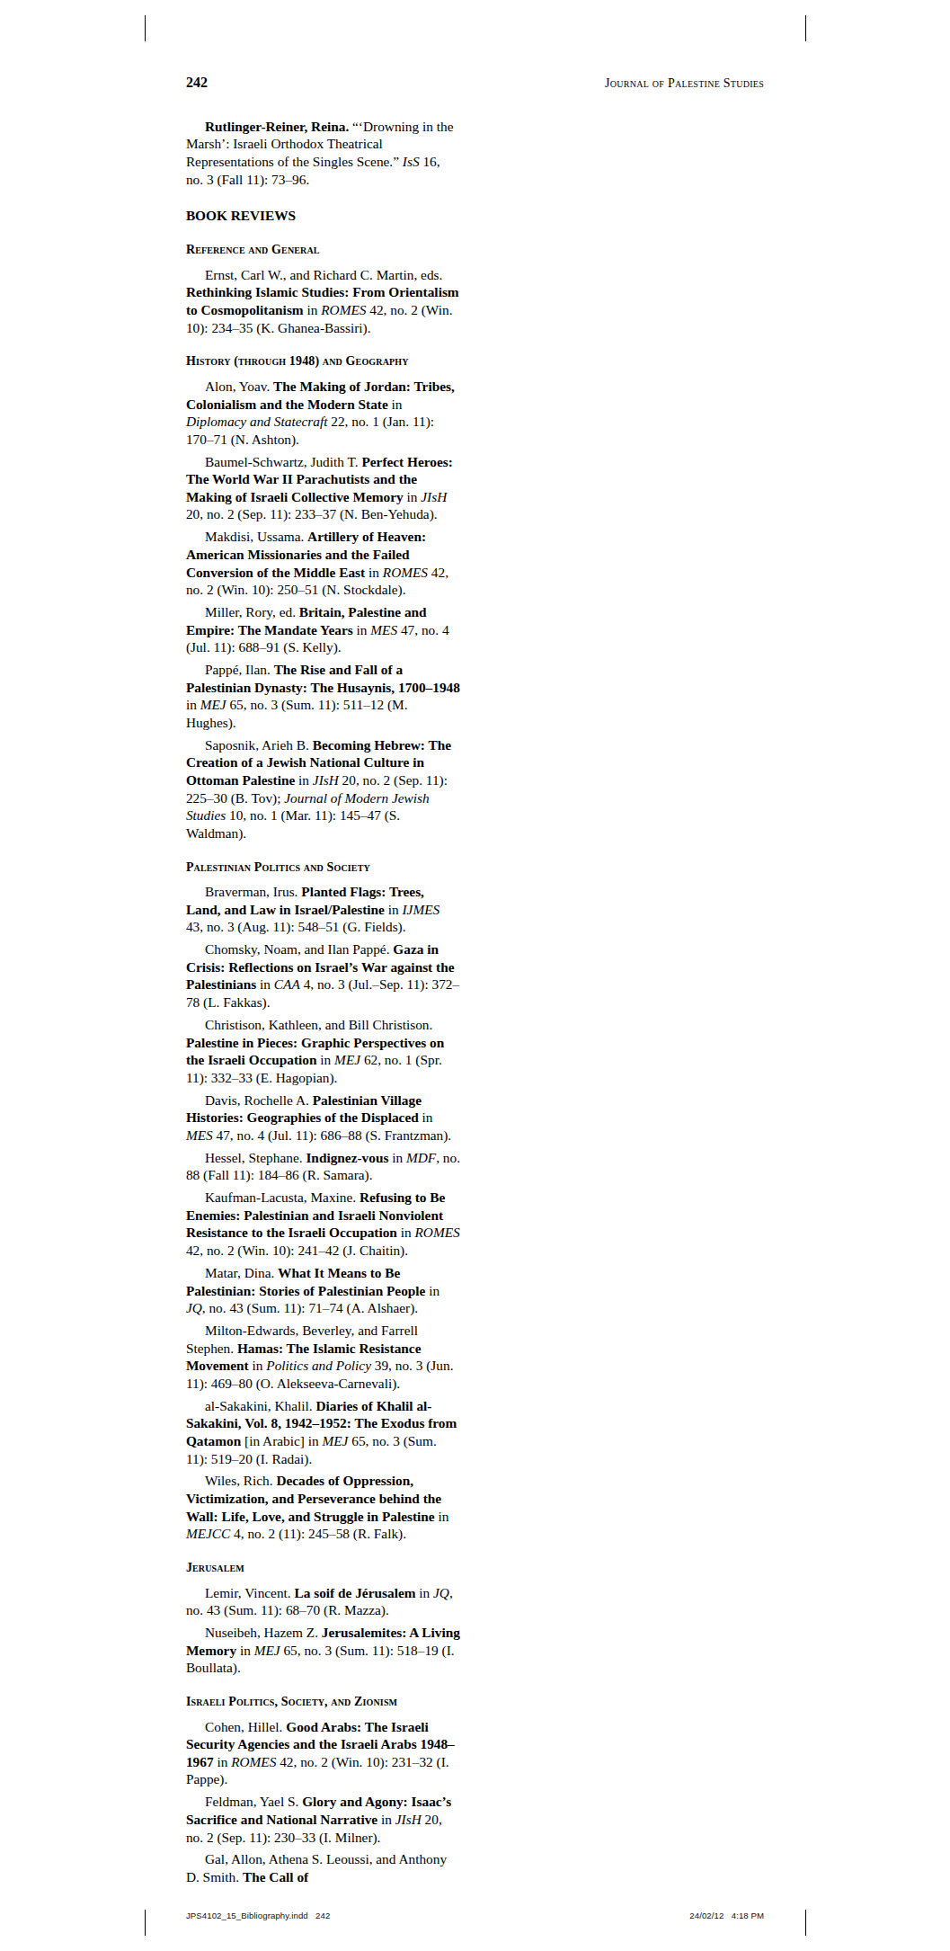242 Journal of Palestine Studies
Rutlinger-Reiner, Reina. “‘Drowning in the Marsh’: Israeli Orthodox Theatrical Representations of the Singles Scene.” IsS 16, no. 3 (Fall 11): 73–96.
BOOK REVIEWS
Reference and General
Ernst, Carl W., and Richard C. Martin, eds. Rethinking Islamic Studies: From Orientalism to Cosmopolitanism in ROMES 42, no. 2 (Win. 10): 234–35 (K. Ghanea-Bassiri).
History (through 1948) and Geography
Alon, Yoav. The Making of Jordan: Tribes, Colonialism and the Modern State in Diplomacy and Statecraft 22, no. 1 (Jan. 11): 170–71 (N. Ashton).
Baumel-Schwartz, Judith T. Perfect Heroes: The World War II Parachutists and the Making of Israeli Collective Memory in JIsH 20, no. 2 (Sep. 11): 233–37 (N. Ben-Yehuda).
Makdisi, Ussama. Artillery of Heaven: American Missionaries and the Failed Conversion of the Middle East in ROMES 42, no. 2 (Win. 10): 250–51 (N. Stockdale).
Miller, Rory, ed. Britain, Palestine and Empire: The Mandate Years in MES 47, no. 4 (Jul. 11): 688–91 (S. Kelly).
Pappé, Ilan. The Rise and Fall of a Palestinian Dynasty: The Husaynis, 1700–1948 in MEJ 65, no. 3 (Sum. 11): 511–12 (M. Hughes).
Saposnik, Arieh B. Becoming Hebrew: The Creation of a Jewish National Culture in Ottoman Palestine in JIsH 20, no. 2 (Sep. 11): 225–30 (B. Tov); Journal of Modern Jewish Studies 10, no. 1 (Mar. 11): 145–47 (S. Waldman).
Palestinian Politics and Society
Braverman, Irus. Planted Flags: Trees, Land, and Law in Israel/Palestine in IJMES 43, no. 3 (Aug. 11): 548–51 (G. Fields).
Chomsky, Noam, and Ilan Pappé. Gaza in Crisis: Reflections on Israel’s War against the Palestinians in CAA 4, no. 3 (Jul.–Sep. 11): 372–78 (L. Fakkas).
Christison, Kathleen, and Bill Christison. Palestine in Pieces: Graphic Perspectives on the Israeli Occupation in MEJ 62, no. 1 (Spr. 11): 332–33 (E. Hagopian).
Davis, Rochelle A. Palestinian Village Histories: Geographies of the Displaced in MES 47, no. 4 (Jul. 11): 686–88 (S. Frantzman).
Hessel, Stephane. Indignez-vous in MDF, no. 88 (Fall 11): 184–86 (R. Samara).
Kaufman-Lacusta, Maxine. Refusing to Be Enemies: Palestinian and Israeli Nonviolent Resistance to the Israeli Occupation in ROMES 42, no. 2 (Win. 10): 241–42 (J. Chaitin).
Matar, Dina. What It Means to Be Palestinian: Stories of Palestinian People in JQ, no. 43 (Sum. 11): 71–74 (A. Alshaer).
Milton-Edwards, Beverley, and Farrell Stephen. Hamas: The Islamic Resistance Movement in Politics and Policy 39, no. 3 (Jun. 11): 469–80 (O. Alekseeva-Carnevali).
al-Sakakini, Khalil. Diaries of Khalil al-Sakakini, Vol. 8, 1942–1952: The Exodus from Qatamon [in Arabic] in MEJ 65, no. 3 (Sum. 11): 519–20 (I. Radai).
Wiles, Rich. Decades of Oppression, Victimization, and Perseverance behind the Wall: Life, Love, and Struggle in Palestine in MEJCC 4, no. 2 (11): 245–58 (R. Falk).
Jerusalem
Lemir, Vincent. La soif de Jérusalem in JQ, no. 43 (Sum. 11): 68–70 (R. Mazza).
Nuseibeh, Hazem Z. Jerusalemites: A Living Memory in MEJ 65, no. 3 (Sum. 11): 518–19 (I. Boullata).
Israeli Politics, Society, and Zionism
Cohen, Hillel. Good Arabs: The Israeli Security Agencies and the Israeli Arabs 1948–1967 in ROMES 42, no. 2 (Win. 10): 231–32 (I. Pappe).
Feldman, Yael S. Glory and Agony: Isaac’s Sacrifice and National Narrative in JIsH 20, no. 2 (Sep. 11): 230–33 (I. Milner).
Gal, Allon, Athena S. Leoussi, and Anthony D. Smith. The Call of
JPS4102_15_Bibliography.indd 242 24/02/12 4:18 PM